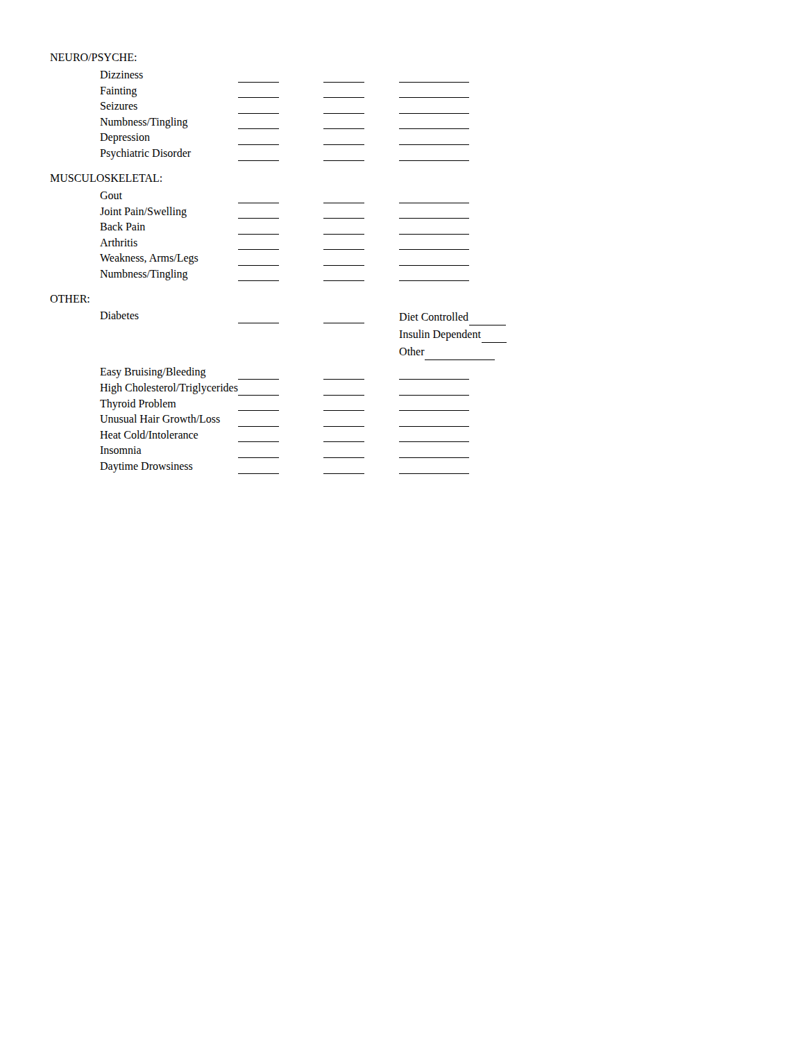| NEURO/PSYCHE: |
| Dizziness | | | |
| Fainting | | | |
| Seizures | | | |
| Numbness/Tingling | | | |
| Depression | | | |
| Psychiatric Disorder | | | |
| MUSCULOSKELETAL: |
| Gout | | | |
| Joint Pain/Swelling | | | |
| Back Pain | | | |
| Arthritis | | | |
| Weakness, Arms/Legs | | | |
| Numbness/Tingling | | | |
| OTHER: |
| Diabetes | | | Diet Controlled Insulin Dependent Other |
| Easy Bruising/Bleeding | | | |
| High Cholesterol/Triglycerides | | | |
| Thyroid Problem | | | |
| Unusual Hair Growth/Loss | | | |
| Heat Cold/Intolerance | | | |
| Insomnia | | | |
| Daytime Drowsiness | | | |